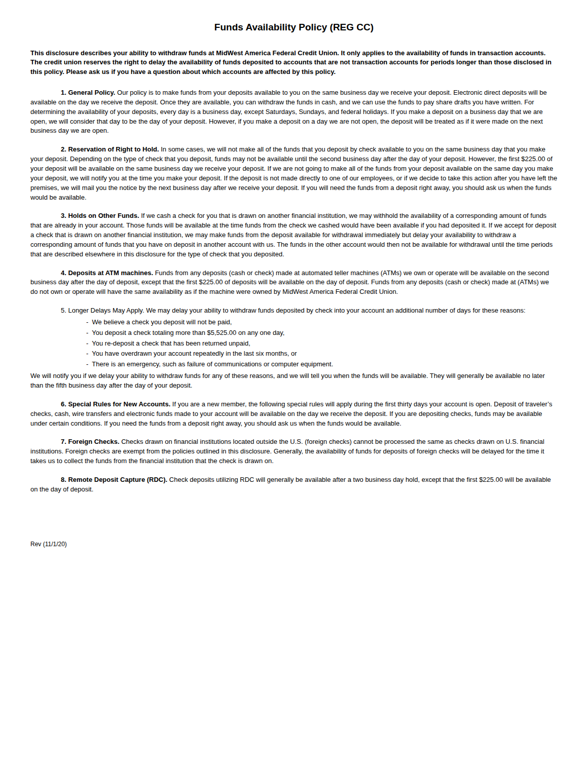Funds Availability Policy (REG CC)
This disclosure describes your ability to withdraw funds at MidWest America Federal Credit Union. It only applies to the availability of funds in transaction accounts. The credit union reserves the right to delay the availability of funds deposited to accounts that are not transaction accounts for periods longer than those disclosed in this policy. Please ask us if you have a question about which accounts are affected by this policy.
1. General Policy. Our policy is to make funds from your deposits available to you on the same business day we receive your deposit. Electronic direct deposits will be available on the day we receive the deposit. Once they are available, you can withdraw the funds in cash, and we can use the funds to pay share drafts you have written. For determining the availability of your deposits, every day is a business day, except Saturdays, Sundays, and federal holidays. If you make a deposit on a business day that we are open, we will consider that day to be the day of your deposit. However, if you make a deposit on a day we are not open, the deposit will be treated as if it were made on the next business day we are open.
2. Reservation of Right to Hold. In some cases, we will not make all of the funds that you deposit by check available to you on the same business day that you make your deposit. Depending on the type of check that you deposit, funds may not be available until the second business day after the day of your deposit. However, the first $225.00 of your deposit will be available on the same business day we receive your deposit. If we are not going to make all of the funds from your deposit available on the same day you make your deposit, we will notify you at the time you make your deposit. If the deposit is not made directly to one of our employees, or if we decide to take this action after you have left the premises, we will mail you the notice by the next business day after we receive your deposit. If you will need the funds from a deposit right away, you should ask us when the funds would be available.
3. Holds on Other Funds. If we cash a check for you that is drawn on another financial institution, we may withhold the availability of a corresponding amount of funds that are already in your account. Those funds will be available at the time funds from the check we cashed would have been available if you had deposited it. If we accept for deposit a check that is drawn on another financial institution, we may make funds from the deposit available for withdrawal immediately but delay your availability to withdraw a corresponding amount of funds that you have on deposit in another account with us. The funds in the other account would then not be available for withdrawal until the time periods that are described elsewhere in this disclosure for the type of check that you deposited.
4. Deposits at ATM machines. Funds from any deposits (cash or check) made at automated teller machines (ATMs) we own or operate will be available on the second business day after the day of deposit, except that the first $225.00 of deposits will be available on the day of deposit. Funds from any deposits (cash or check) made at (ATMs) we do not own or operate will have the same availability as if the machine were owned by MidWest America Federal Credit Union.
5. Longer Delays May Apply. We may delay your ability to withdraw funds deposited by check into your account an additional number of days for these reasons:
- We believe a check you deposit will not be paid,
- You deposit a check totaling more than $5,525.00 on any one day,
- You re-deposit a check that has been returned unpaid,
- You have overdrawn your account repeatedly in the last six months, or
- There is an emergency, such as failure of communications or computer equipment.
We will notify you if we delay your ability to withdraw funds for any of these reasons, and we will tell you when the funds will be available. They will generally be available no later than the fifth business day after the day of your deposit.
6. Special Rules for New Accounts. If you are a new member, the following special rules will apply during the first thirty days your account is open. Deposit of traveler’s checks, cash, wire transfers and electronic funds made to your account will be available on the day we receive the deposit. If you are depositing checks, funds may be available under certain conditions. If you need the funds from a deposit right away, you should ask us when the funds would be available.
7. Foreign Checks. Checks drawn on financial institutions located outside the U.S. (foreign checks) cannot be processed the same as checks drawn on U.S. financial institutions. Foreign checks are exempt from the policies outlined in this disclosure. Generally, the availability of funds for deposits of foreign checks will be delayed for the time it takes us to collect the funds from the financial institution that the check is drawn on.
8. Remote Deposit Capture (RDC). Check deposits utilizing RDC will generally be available after a two business day hold, except that the first $225.00 will be available on the day of deposit.
Rev (11/1/20)